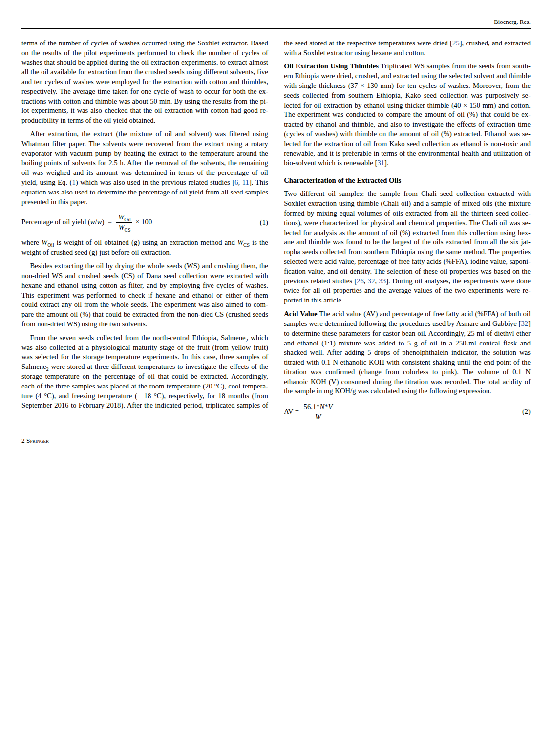Bioenerg. Res.
terms of the number of cycles of washes occurred using the Soxhlet extractor. Based on the results of the pilot experiments performed to check the number of cycles of washes that should be applied during the oil extraction experiments, to extract almost all the oil available for extraction from the crushed seeds using different solvents, five and ten cycles of washes were employed for the extraction with cotton and thimbles, respectively. The average time taken for one cycle of wash to occur for both the extractions with cotton and thimble was about 50 min. By using the results from the pilot experiments, it was also checked that the oil extraction with cotton had good reproducibility in terms of the oil yield obtained.
After extraction, the extract (the mixture of oil and solvent) was filtered using Whatman filter paper. The solvents were recovered from the extract using a rotary evaporator with vacuum pump by heating the extract to the temperature around the boiling points of solvents for 2.5 h. After the removal of the solvents, the remaining oil was weighed and its amount was determined in terms of the percentage of oil yield, using Eq. (1) which was also used in the previous related studies [6, 11]. This equation was also used to determine the percentage of oil yield from all seed samples presented in this paper.
Percentage of oil yield (w/w) = WOil WCS × 100 (1)
where WOil is weight of oil obtained (g) using an extraction method and WCS is the weight of crushed seed (g) just before oil extraction.
Besides extracting the oil by drying the whole seeds (WS) and crushing them, the non-dried WS and crushed seeds (CS) of Dana seed collection were extracted with hexane and ethanol using cotton as filter, and by employing five cycles of washes. This experiment was performed to check if hexane and ethanol or either of them could extract any oil from the whole seeds. The experiment was also aimed to compare the amount oil (%) that could be extracted from the non-died CS (crushed seeds from non-dried WS) using the two solvents.
From the seven seeds collected from the north-central Ethiopia, Salmene2 which was also collected at a physiological maturity stage of the fruit (from yellow fruit) was selected for the storage temperature experiments. In this case, three samples of Salmene2 were stored at three different temperatures to investigate the effects of the storage temperature on the percentage of oil that could be extracted. Accordingly, each of the three samples was placed at the room temperature (20 °C), cool temperature (4 °C), and freezing temperature (− 18 °C), respectively, for 18 months (from September 2016 to February 2018). After the indicated period, triplicated samples of the seed stored at the respective temperatures were dried [25], crushed, and extracted with a Soxhlet extractor using hexane and cotton.
Oil Extraction Using Thimbles Triplicated WS samples from the seeds from southern Ethiopia were dried, crushed, and extracted using the selected solvent and thimble with single thickness (37 × 130 mm) for ten cycles of washes. Moreover, from the seeds collected from southern Ethiopia, Kako seed collection was purposively selected for oil extraction by ethanol using thicker thimble (40 × 150 mm) and cotton. The experiment was conducted to compare the amount of oil (%) that could be extracted by ethanol and thimble, and also to investigate the effects of extraction time (cycles of washes) with thimble on the amount of oil (%) extracted. Ethanol was selected for the extraction of oil from Kako seed collection as ethanol is non-toxic and renewable, and it is preferable in terms of the environmental health and utilization of bio-solvent which is renewable [31].
Characterization of the Extracted Oils
Two different oil samples: the sample from Chali seed collection extracted with Soxhlet extraction using thimble (Chali oil) and a sample of mixed oils (the mixture formed by mixing equal volumes of oils extracted from all the thirteen seed collections), were characterized for physical and chemical properties. The Chali oil was selected for analysis as the amount of oil (%) extracted from this collection using hexane and thimble was found to be the largest of the oils extracted from all the six jatropha seeds collected from southern Ethiopia using the same method. The properties selected were acid value, percentage of free fatty acids (%FFA), iodine value, saponification value, and oil density. The selection of these oil properties was based on the previous related studies [26, 32, 33]. During oil analyses, the experiments were done twice for all oil properties and the average values of the two experiments were reported in this article.
Acid Value The acid value (AV) and percentage of free fatty acid (%FFA) of both oil samples were determined following the procedures used by Asmare and Gabbiye [32] to determine these parameters for castor bean oil. Accordingly, 25 ml of diethyl ether and ethanol (1:1) mixture was added to 5 g of oil in a 250-ml conical flask and shacked well. After adding 5 drops of phenolphthalein indicator, the solution was titrated with 0.1 N ethanolic KOH with consistent shaking until the end point of the titration was confirmed (change from colorless to pink). The volume of 0.1 N ethanoic KOH (V) consumed during the titration was recorded. The total acidity of the sample in mg KOH/g was calculated using the following expression.
AV = 56.1*N*V W (2)
2 Springer